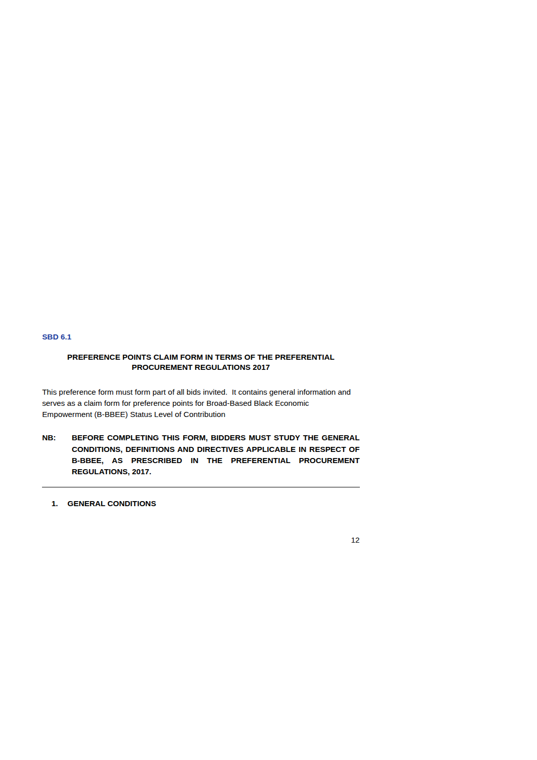SBD 6.1
Preference Points Claim Form in Terms of the Preferential Procurement Regulations 2017
This preference form must form part of all bids invited. It contains general information and serves as a claim form for preference points for Broad-Based Black Economic Empowerment (B-BBEE) Status Level of Contribution
NB:
BEFORE COMPLETING THIS FORM, BIDDERS MUST STUDY THE GENERAL CONDITIONS, DEFINITIONS AND DIRECTIVES APPLICABLE IN RESPECT OF B-BBEE, AS PRESCRIBED IN THE PREFERENTIAL PROCUREMENT REGULATIONS, 2017.
1. GENERAL CONDITIONS
12